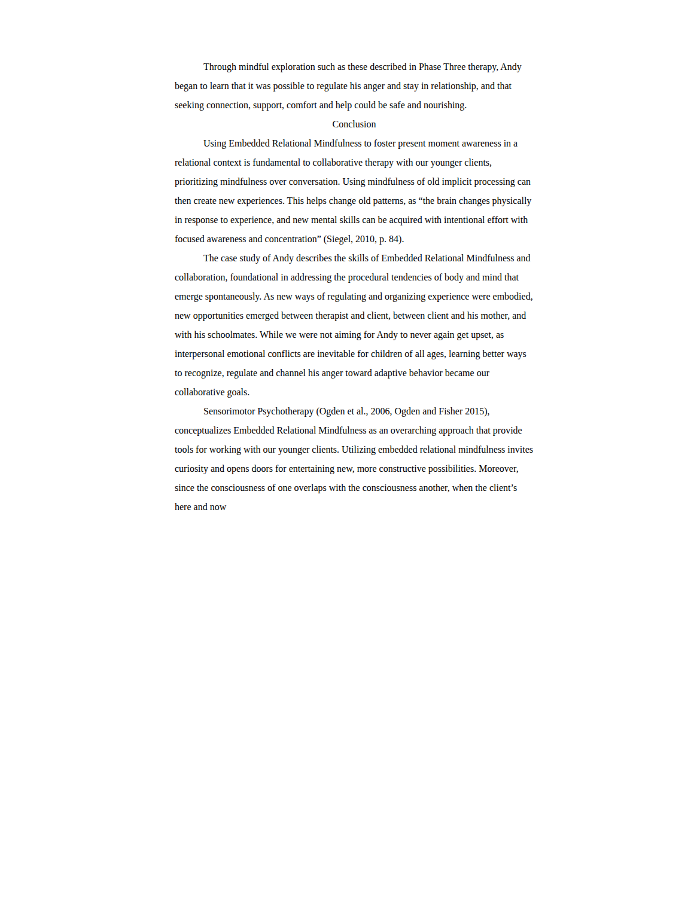Through mindful exploration such as these described in Phase Three therapy, Andy began to learn that it was possible to regulate his anger and stay in relationship, and that seeking connection, support, comfort and help could be safe and nourishing.
Conclusion
Using Embedded Relational Mindfulness to foster present moment awareness in a relational context is fundamental to collaborative therapy with our younger clients, prioritizing mindfulness over conversation. Using mindfulness of old implicit processing can then create new experiences. This helps change old patterns, as “the brain changes physically in response to experience, and new mental skills can be acquired with intentional effort with focused awareness and concentration” (Siegel, 2010, p. 84).
The case study of Andy describes the skills of Embedded Relational Mindfulness and collaboration, foundational in addressing the procedural tendencies of body and mind that emerge spontaneously. As new ways of regulating and organizing experience were embodied, new opportunities emerged between therapist and client, between client and his mother, and with his schoolmates. While we were not aiming for Andy to never again get upset, as interpersonal emotional conflicts are inevitable for children of all ages, learning better ways to recognize, regulate and channel his anger toward adaptive behavior became our collaborative goals.
Sensorimotor Psychotherapy (Ogden et al., 2006, Ogden and Fisher 2015), conceptualizes Embedded Relational Mindfulness as an overarching approach that provide tools for working with our younger clients. Utilizing embedded relational mindfulness invites curiosity and opens doors for entertaining new, more constructive possibilities. Moreover, since the consciousness of one overlaps with the consciousness another, when the client’s here and now